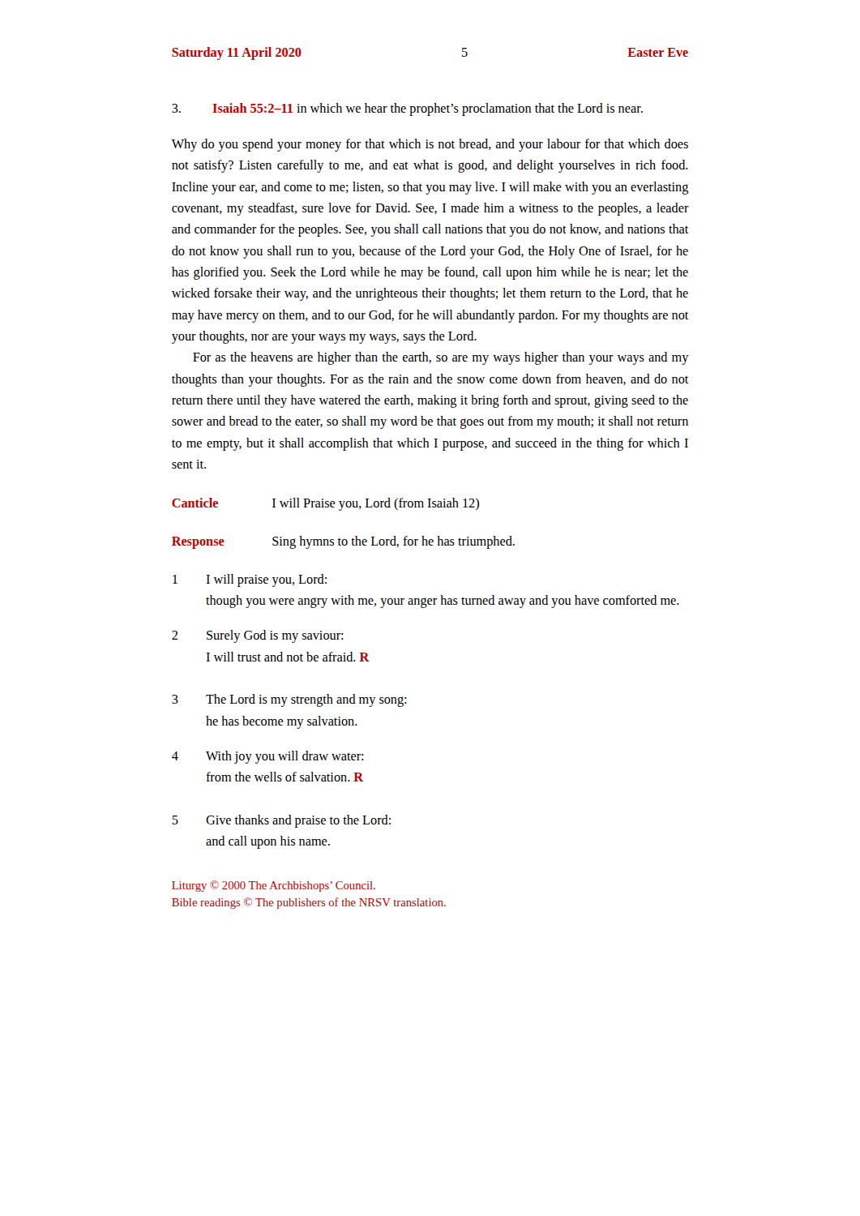Saturday 11 April 2020
5
Easter Eve
3. Isaiah 55:2–11 in which we hear the prophet’s proclamation that the Lord is near.
Why do you spend your money for that which is not bread, and your labour for that which does not satisfy? Listen carefully to me, and eat what is good, and delight yourselves in rich food. Incline your ear, and come to me; listen, so that you may live. I will make with you an everlasting covenant, my steadfast, sure love for David. See, I made him a witness to the peoples, a leader and commander for the peoples. See, you shall call nations that you do not know, and nations that do not know you shall run to you, because of the Lord your God, the Holy One of Israel, for he has glorified you. Seek the Lord while he may be found, call upon him while he is near; let the wicked forsake their way, and the unrighteous their thoughts; let them return to the Lord, that he may have mercy on them, and to our God, for he will abundantly pardon. For my thoughts are not your thoughts, nor are your ways my ways, says the Lord.
For as the heavens are higher than the earth, so are my ways higher than your ways and my thoughts than your thoughts. For as the rain and the snow come down from heaven, and do not return there until they have watered the earth, making it bring forth and sprout, giving seed to the sower and bread to the eater, so shall my word be that goes out from my mouth; it shall not return to me empty, but it shall accomplish that which I purpose, and succeed in the thing for which I sent it.
Canticle
I will Praise you, Lord (from Isaiah 12)
Response
Sing hymns to the Lord, for he has triumphed.
1
I will praise you, Lord: though you were angry with me, your anger has turned away and you have comforted me.
2
Surely God is my saviour: I will trust and not be afraid. R
3
The Lord is my strength and my song: he has become my salvation.
4
With joy you will draw water: from the wells of salvation. R
5
Give thanks and praise to the Lord: and call upon his name.
Liturgy © 2000 The Archbishops’ Council.
Bible readings © The publishers of the NRSV translation.